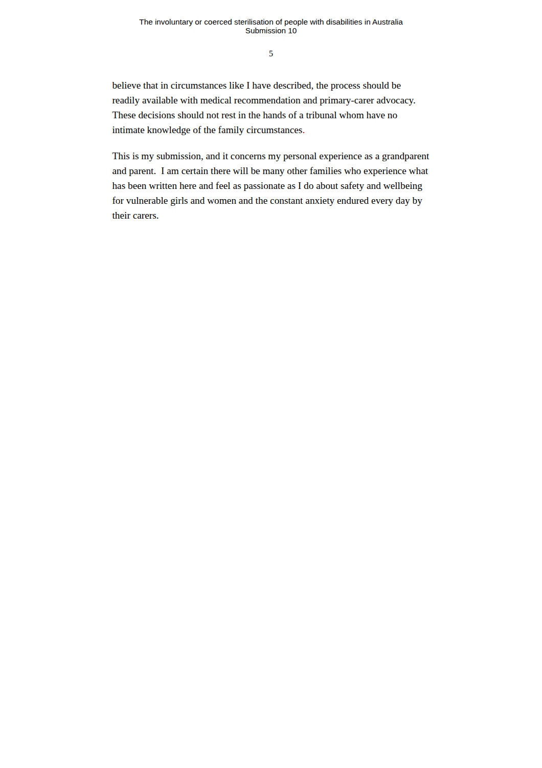The involuntary or coerced sterilisation of people with disabilities in Australia Submission 10
5
believe that in circumstances like I have described, the process should be readily available with medical recommendation and primary-carer advocacy. These decisions should not rest in the hands of a tribunal whom have no intimate knowledge of the family circumstances.
This is my submission, and it concerns my personal experience as a grandparent and parent. I am certain there will be many other families who experience what has been written here and feel as passionate as I do about safety and wellbeing for vulnerable girls and women and the constant anxiety endured every day by their carers.